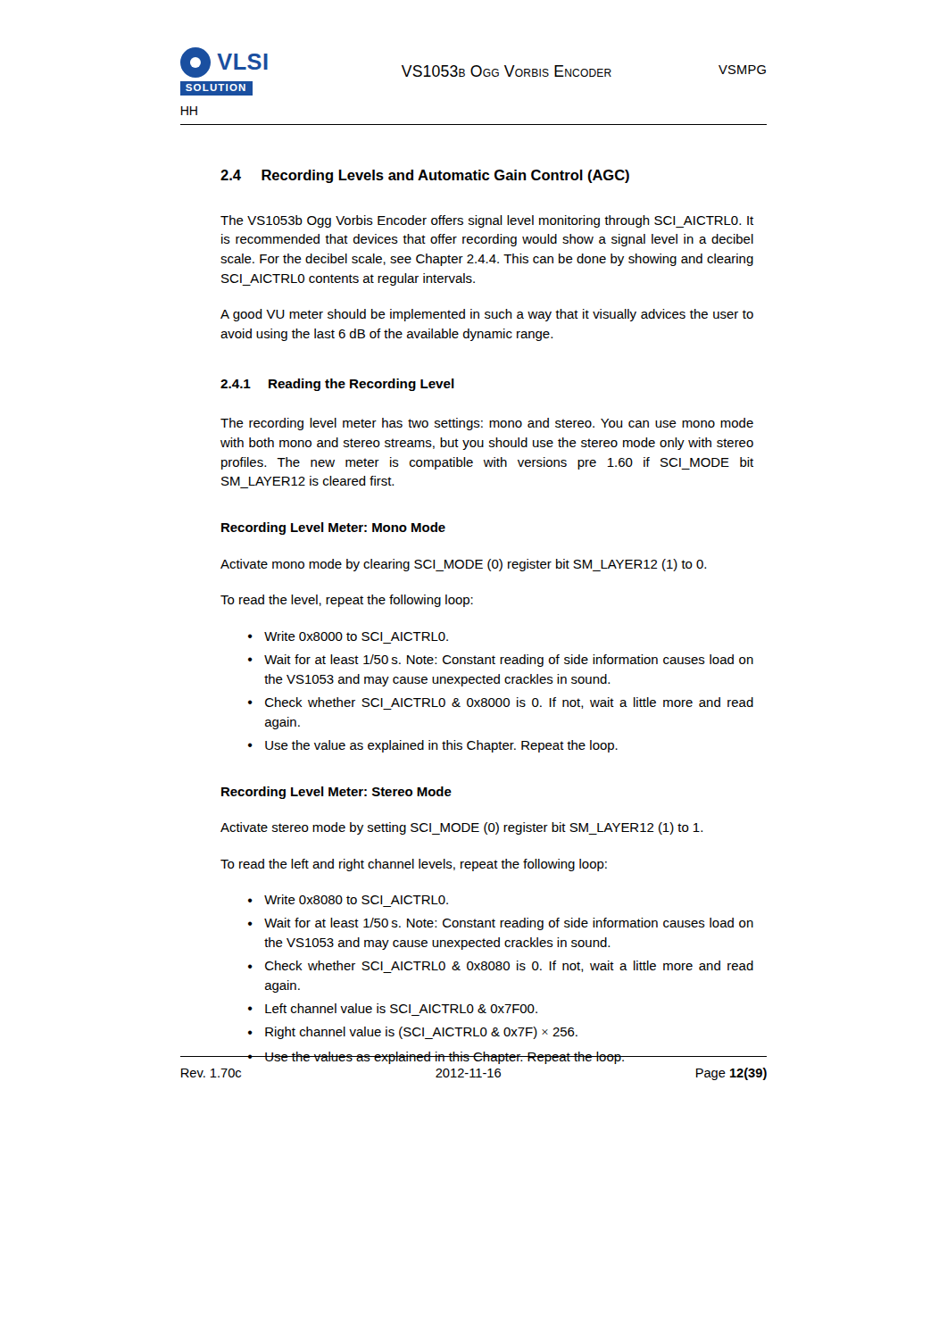VLSI
SOLUTION
VS1053b Ogg Vorbis Encoder
VSMPG
HH
2.4 Recording Levels and Automatic Gain Control (AGC)
The VS1053b Ogg Vorbis Encoder offers signal level monitoring through SCI_AICTRL0. It is recommended that devices that offer recording would show a signal level in a decibel scale. For the decibel scale, see Chapter 2.4.4. This can be done by showing and clearing SCI_AICTRL0 contents at regular intervals.
A good VU meter should be implemented in such a way that it visually advices the user to avoid using the last 6 dB of the available dynamic range.
2.4.1 Reading the Recording Level
The recording level meter has two settings: mono and stereo. You can use mono mode with both mono and stereo streams, but you should use the stereo mode only with stereo profiles. The new meter is compatible with versions pre 1.60 if SCI_MODE bit SM_LAYER12 is cleared first.
Recording Level Meter: Mono Mode
Activate mono mode by clearing SCI_MODE (0) register bit SM_LAYER12 (1) to 0.
To read the level, repeat the following loop:
Write 0x8000 to SCI_AICTRL0.
Wait for at least 1/50 s. Note: Constant reading of side information causes load on the VS1053 and may cause unexpected crackles in sound.
Check whether SCI_AICTRL0 & 0x8000 is 0. If not, wait a little more and read again.
Use the value as explained in this Chapter. Repeat the loop.
Recording Level Meter: Stereo Mode
Activate stereo mode by setting SCI_MODE (0) register bit SM_LAYER12 (1) to 1.
To read the left and right channel levels, repeat the following loop:
Write 0x8080 to SCI_AICTRL0.
Wait for at least 1/50 s. Note: Constant reading of side information causes load on the VS1053 and may cause unexpected crackles in sound.
Check whether SCI_AICTRL0 & 0x8080 is 0. If not, wait a little more and read again.
Left channel value is SCI_AICTRL0 & 0x7F00.
Right channel value is (SCI_AICTRL0 & 0x7F) × 256.
Use the values as explained in this Chapter. Repeat the loop.
Rev. 1.70c
2012-11-16
Page 12(39)